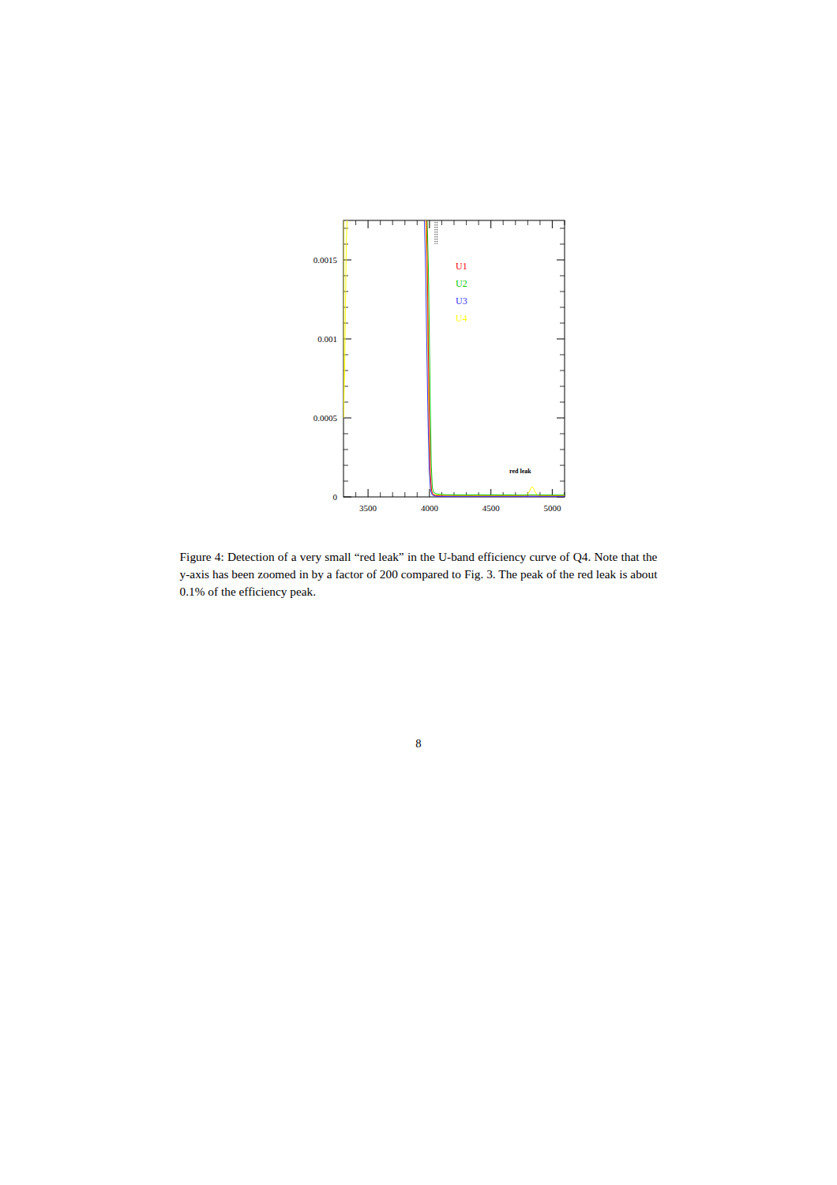3500 4000 4500 5000 0 0.0005 0.001 0.0015 U1 U2 U3 U4 red leak
Figure 4: Detection of a very small “red leak” in the U-band efficiency curve of Q4. Note that the y-axis has been zoomed in by a factor of 200 compared to Fig. 3. The peak of the red leak is about 0.1% of the efficiency peak.
8